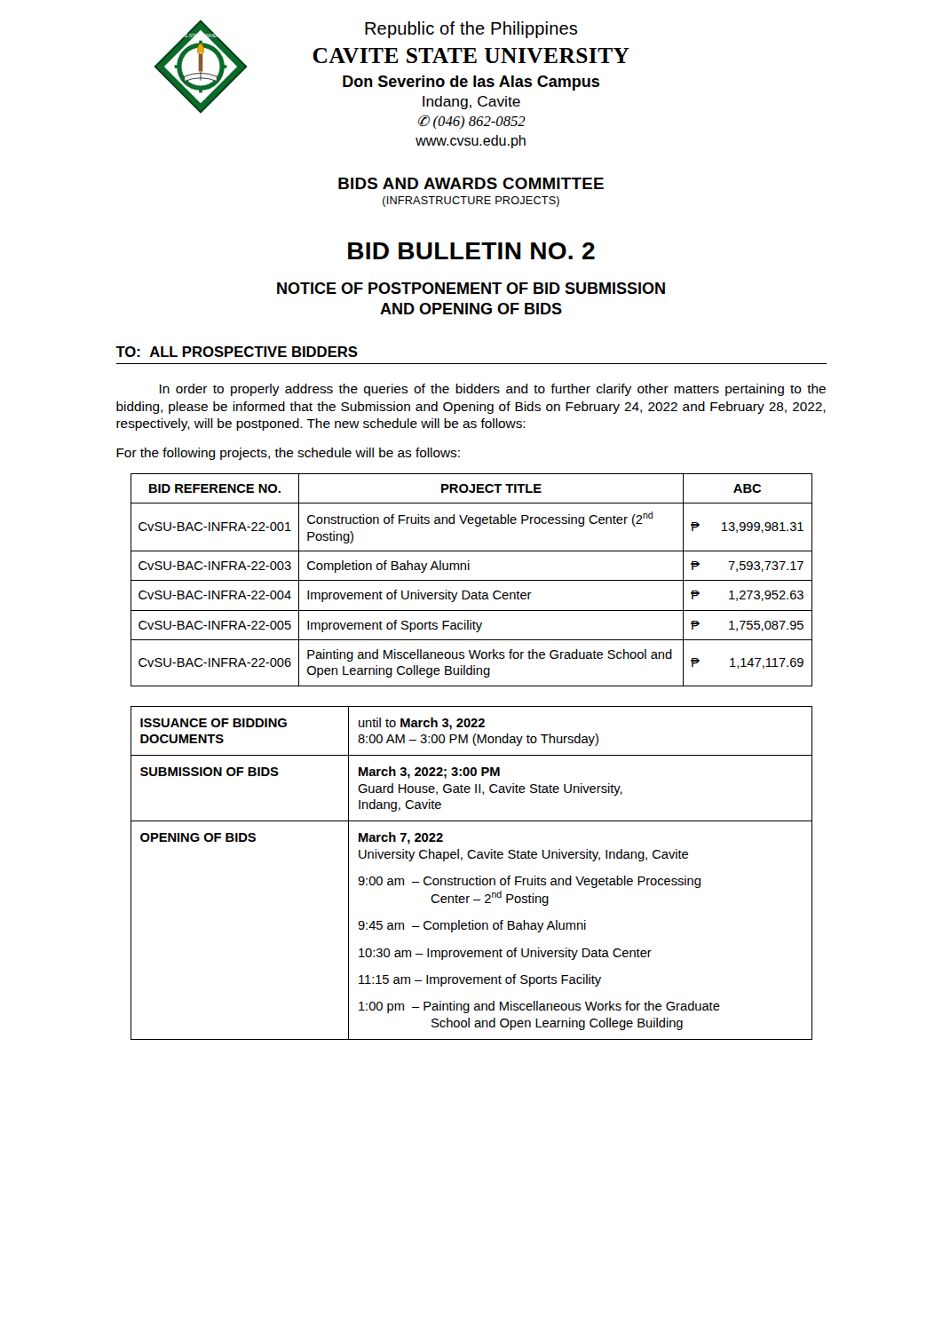CAVITE STATE UNIVERSITY 1906
Republic of the Philippines
CAVITE STATE UNIVERSITY
Don Severino de las Alas Campus
Indang, Cavite
✆ (046) 862-0852
www.cvsu.edu.ph
BIDS AND AWARDS COMMITTEE
(INFRASTRUCTURE PROJECTS)
BID BULLETIN NO. 2
NOTICE OF POSTPONEMENT OF BID SUBMISSION
AND OPENING OF BIDS
TO: ALL PROSPECTIVE BIDDERS
In order to properly address the queries of the bidders and to further clarify other matters pertaining to the bidding, please be informed that the Submission and Opening of Bids on February 24, 2022 and February 28, 2022, respectively, will be postponed. The new schedule will be as follows:
For the following projects, the schedule will be as follows:
| BID REFERENCE NO. | PROJECT TITLE | ABC |
| --- | --- | --- |
| CvSU-BAC-INFRA-22-001 | Construction of Fruits and Vegetable Processing Center (2 nd Posting) | ₱ 13,999,981.31 |
| CvSU-BAC-INFRA-22-003 | Completion of Bahay Alumni | ₱ 7,593,737.17 |
| CvSU-BAC-INFRA-22-004 | Improvement of University Data Center | ₱ 1,273,952.63 |
| CvSU-BAC-INFRA-22-005 | Improvement of Sports Facility | ₱ 1,755,087.95 |
| CvSU-BAC-INFRA-22-006 | Painting and Miscellaneous Works for the Graduate School and Open Learning College Building | ₱ 1,147,117.69 |
| ISSUANCE OF BIDDING DOCUMENTS | until to March 3, 2022 8:00 AM – 3:00 PM (Monday to Thursday) |
| SUBMISSION OF BIDS | March 3, 2022; 3:00 PM Guard House, Gate II, Cavite State University, Indang, Cavite |
| OPENING OF BIDS | March 7, 2022 University Chapel, Cavite State University, Indang, Cavite 9:00 am – Construction of Fruits and Vegetable Processing Center – 2 nd Posting 9:45 am – Completion of Bahay Alumni 10:30 am – Improvement of University Data Center 11:15 am – Improvement of Sports Facility 1:00 pm – Painting and Miscellaneous Works for the Graduate School and Open Learning College Building |